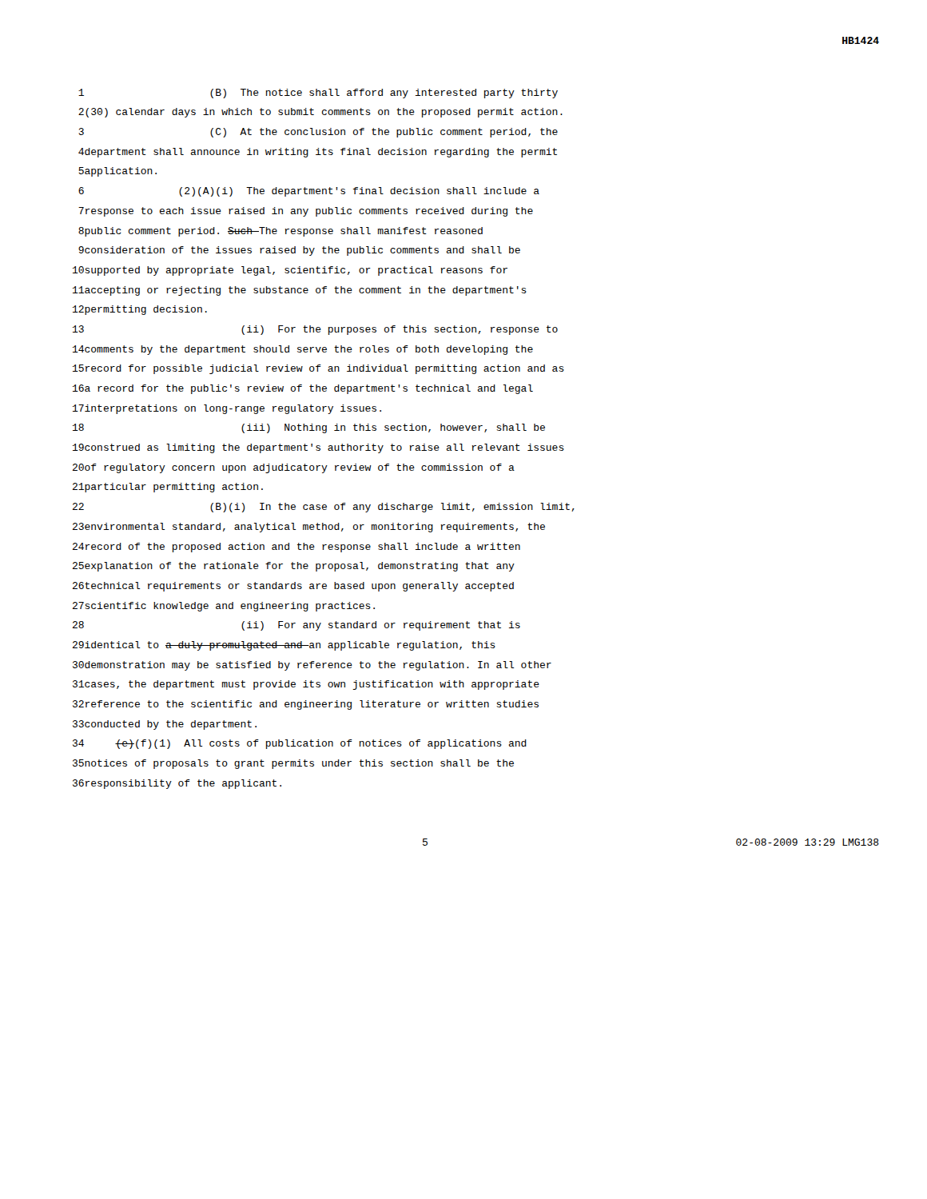HB1424
| 1 | (B) The notice shall afford any interested party thirty |
| 2 | (30) calendar days in which to submit comments on the proposed permit action. |
| 3 | (C) At the conclusion of the public comment period, the |
| 4 | department shall announce in writing its final decision regarding the permit |
| 5 | application. |
| 6 | (2)(A)(i) The department's final decision shall include a |
| 7 | response to each issue raised in any public comments received during the |
| 8 | public comment period. Such The response shall manifest reasoned |
| 9 | consideration of the issues raised by the public comments and shall be |
| 10 | supported by appropriate legal, scientific, or practical reasons for |
| 11 | accepting or rejecting the substance of the comment in the department's |
| 12 | permitting decision. |
| 13 | (ii) For the purposes of this section, response to |
| 14 | comments by the department should serve the roles of both developing the |
| 15 | record for possible judicial review of an individual permitting action and as |
| 16 | a record for the public's review of the department's technical and legal |
| 17 | interpretations on long-range regulatory issues. |
| 18 | (iii) Nothing in this section, however, shall be |
| 19 | construed as limiting the department's authority to raise all relevant issues |
| 20 | of regulatory concern upon adjudicatory review of the commission of a |
| 21 | particular permitting action. |
| 22 | (B)(i) In the case of any discharge limit, emission limit, |
| 23 | environmental standard, analytical method, or monitoring requirements, the |
| 24 | record of the proposed action and the response shall include a written |
| 25 | explanation of the rationale for the proposal, demonstrating that any |
| 26 | technical requirements or standards are based upon generally accepted |
| 27 | scientific knowledge and engineering practices. |
| 28 | (ii) For any standard or requirement that is |
| 29 | identical to a duly promulgated and an applicable regulation, this |
| 30 | demonstration may be satisfied by reference to the regulation. In all other |
| 31 | cases, the department must provide its own justification with appropriate |
| 32 | reference to the scientific and engineering literature or written studies |
| 33 | conducted by the department. |
| 34 | (e) (f)(1) All costs of publication of notices of applications and |
| 35 | notices of proposals to grant permits under this section shall be the |
| 36 | responsibility of the applicant. |
5 02-08-2009 13:29 LMG138